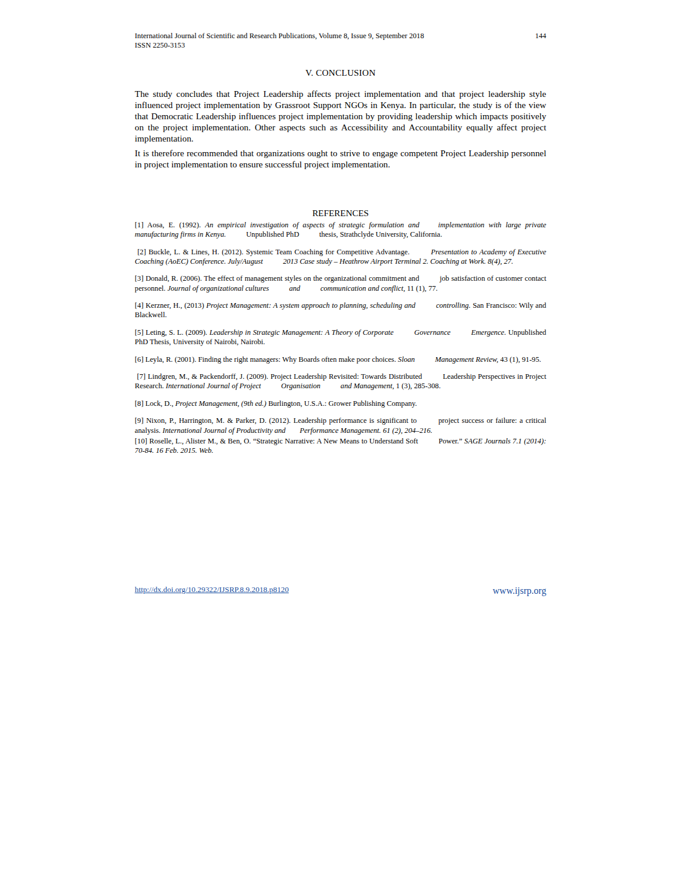International Journal of Scientific and Research Publications, Volume 8, Issue 9, September 2018
ISSN 2250-3153 144
V. CONCLUSION
The study concludes that Project Leadership affects project implementation and that project leadership style influenced project implementation by Grassroot Support NGOs in Kenya. In particular, the study is of the view that Democratic Leadership influences project implementation by providing leadership which impacts positively on the project implementation. Other aspects such as Accessibility and Accountability equally affect project implementation.
It is therefore recommended that organizations ought to strive to engage competent Project Leadership personnel in project implementation to ensure successful project implementation.
REFERENCES
[1] Aosa, E. (1992). An empirical investigation of aspects of strategic formulation and implementation with large private manufacturing firms in Kenya. Unpublished PhD thesis, Strathclyde University, California.
[2] Buckle, L. & Lines, H. (2012). Systemic Team Coaching for Competitive Advantage. Presentation to Academy of Executive Coaching (AoEC) Conference. July/August 2013 Case study – Heathrow Airport Terminal 2. Coaching at Work. 8(4), 27.
[3] Donald, R. (2006). The effect of management styles on the organizational commitment and job satisfaction of customer contact personnel. Journal of organizational cultures and communication and conflict, 11 (1), 77.
[4] Kerzner, H., (2013) Project Management: A system approach to planning, scheduling and controlling. San Francisco: Wily and Blackwell.
[5] Leting, S. L. (2009). Leadership in Strategic Management: A Theory of Corporate Governance Emergence. Unpublished PhD Thesis, University of Nairobi, Nairobi.
[6] Leyla, R. (2001). Finding the right managers: Why Boards often make poor choices. Sloan Management Review, 43 (1), 91-95.
[7] Lindgren, M., & Packendorff, J. (2009). Project Leadership Revisited: Towards Distributed Leadership Perspectives in Project Research. International Journal of Project Organisation and Management, 1 (3), 285-308.
[8] Lock, D., Project Management, (9th ed.) Burlington, U.S.A.: Grower Publishing Company.
[9] Nixon, P., Harrington, M. & Parker, D. (2012). Leadership performance is significant to project success or failure: a critical analysis. International Journal of Productivity and Performance Management. 61 (2), 204–216.
[10] Roselle, L., Alister M., & Ben, O. “Strategic Narrative: A New Means to Understand Soft Power.” SAGE Journals 7.1 (2014): 70-84. 16 Feb. 2015. Web.
www.ijsrp.org http://dx.doi.org/10.29322/IJSRP.8.9.2018.p8120